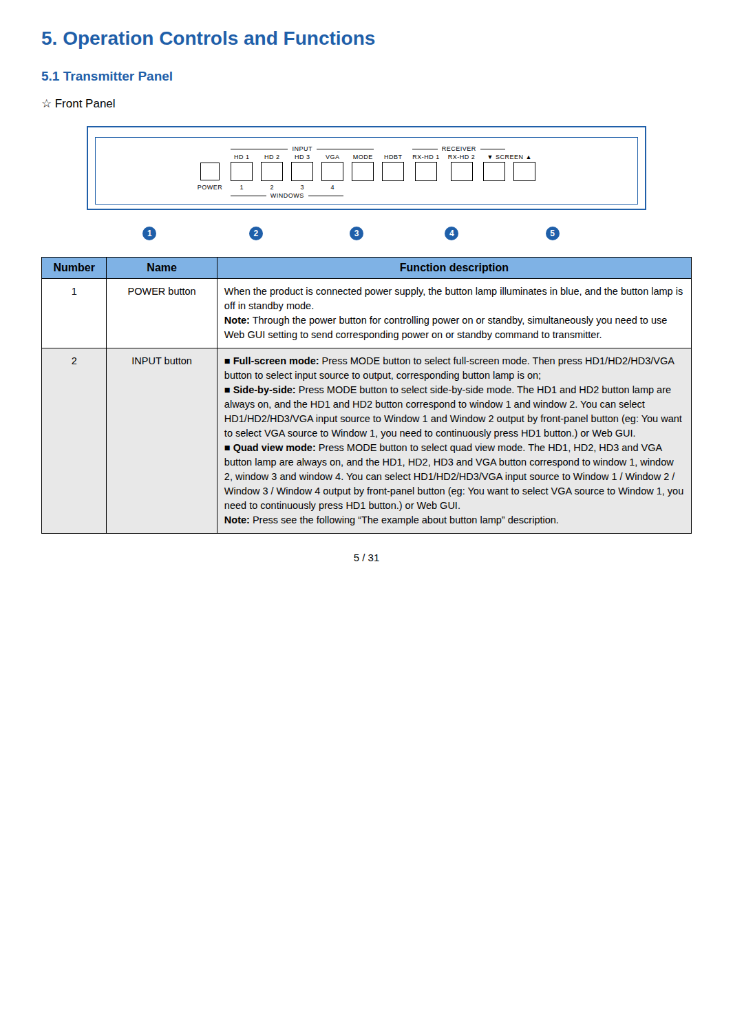5. Operation Controls and Functions
5.1 Transmitter Panel
☆ Front Panel
| | INPUT | | RECEIVER | |
| | HD 1 | HD 2 | HD 3 | VGA | MODE | HDBT | RX-HD 1 | RX-HD 2 | ▼ SCREEN ▲ |
| POWER | 1 | 2 | 3 | 4 | |
| | WINDOWS | |
1 2 3 4 5
| Number | Name | Function description |
| --- | --- | --- |
| 1 | POWER button | When the product is connected power supply, the button lamp illuminates in blue, and the button lamp is off in standby mode. Note: Through the power button for controlling power on or standby, simultaneously you need to use Web GUI setting to send corresponding power on or standby command to transmitter. |
| 2 | INPUT button | ■ Full-screen mode: Press MODE button to select full-screen mode. Then press HD1/HD2/HD3/VGA button to select input source to output, corresponding button lamp is on; ■ Side-by-side: Press MODE button to select side-by-side mode. The HD1 and HD2 button lamp are always on, and the HD1 and HD2 button correspond to window 1 and window 2. You can select HD1/HD2/HD3/VGA input source to Window 1 and Window 2 output by front-panel button (eg: You want to select VGA source to Window 1, you need to continuously press HD1 button.) or Web GUI. ■ Quad view mode: Press MODE button to select quad view mode. The HD1, HD2, HD3 and VGA button lamp are always on, and the HD1, HD2, HD3 and VGA button correspond to window 1, window 2, window 3 and window 4. You can select HD1/HD2/HD3/VGA input source to Window 1 / Window 2 / Window 3 / Window 4 output by front-panel button (eg: You want to select VGA source to Window 1, you need to continuously press HD1 button.) or Web GUI. Note: Press see the following “The example about button lamp” description. |
5 / 31